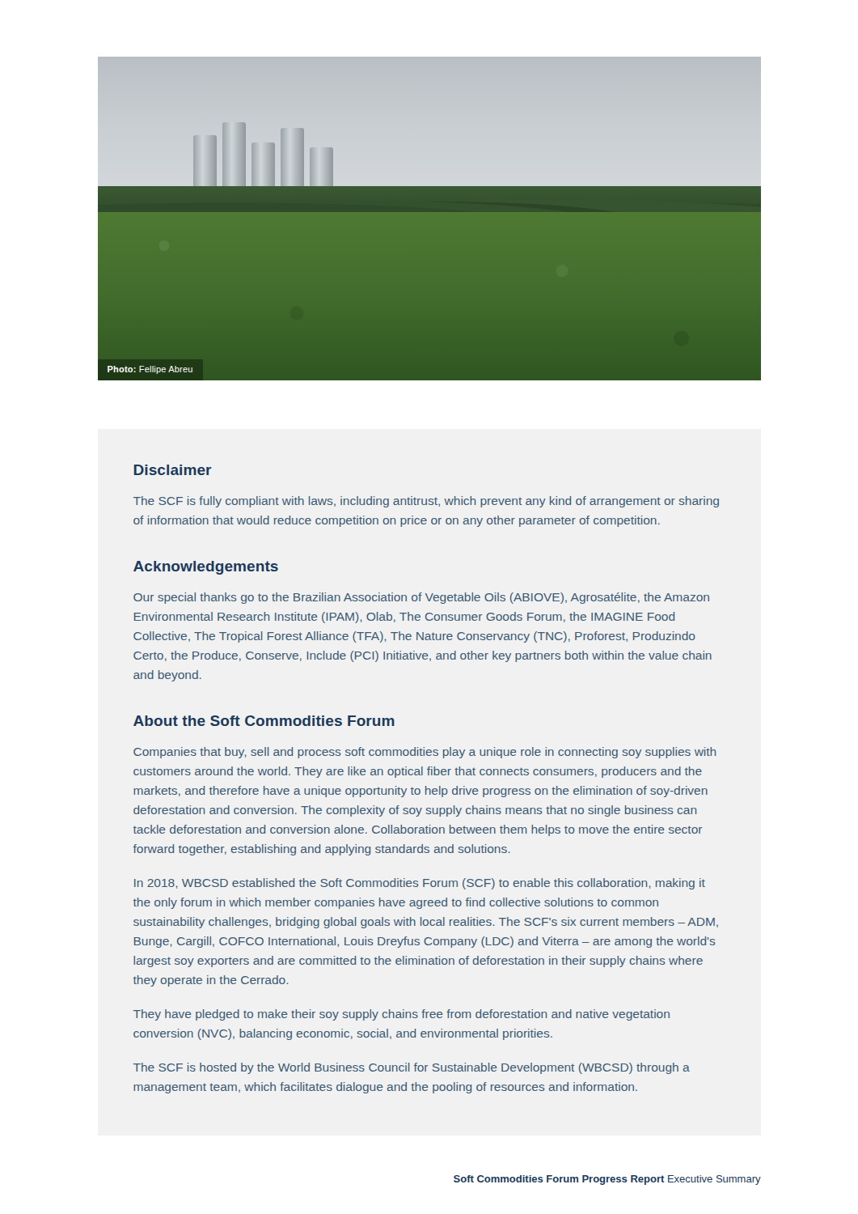Photo: Fellipe Abreu
Disclaimer
The SCF is fully compliant with laws, including antitrust, which prevent any kind of arrangement or sharing of information that would reduce competition on price or on any other parameter of competition.
Acknowledgements
Our special thanks go to the Brazilian Association of Vegetable Oils (ABIOVE), Agrosatélite, the Amazon Environmental Research Institute (IPAM), Olab, The Consumer Goods Forum, the IMAGINE Food Collective, The Tropical Forest Alliance (TFA), The Nature Conservancy (TNC), Proforest, Produzindo Certo, the Produce, Conserve, Include (PCI) Initiative, and other key partners both within the value chain and beyond.
About the Soft Commodities Forum
Companies that buy, sell and process soft commodities play a unique role in connecting soy supplies with customers around the world. They are like an optical fiber that connects consumers, producers and the markets, and therefore have a unique opportunity to help drive progress on the elimination of soy-driven deforestation and conversion. The complexity of soy supply chains means that no single business can tackle deforestation and conversion alone. Collaboration between them helps to move the entire sector forward together, establishing and applying standards and solutions.
In 2018, WBCSD established the Soft Commodities Forum (SCF) to enable this collaboration, making it the only forum in which member companies have agreed to find collective solutions to common sustainability challenges, bridging global goals with local realities. The SCF's six current members – ADM, Bunge, Cargill, COFCO International, Louis Dreyfus Company (LDC) and Viterra – are among the world's largest soy exporters and are committed to the elimination of deforestation in their supply chains where they operate in the Cerrado.
They have pledged to make their soy supply chains free from deforestation and native vegetation conversion (NVC), balancing economic, social, and environmental priorities.
The SCF is hosted by the World Business Council for Sustainable Development (WBCSD) through a management team, which facilitates dialogue and the pooling of resources and information.
Soft Commodities Forum Progress Report Executive Summary